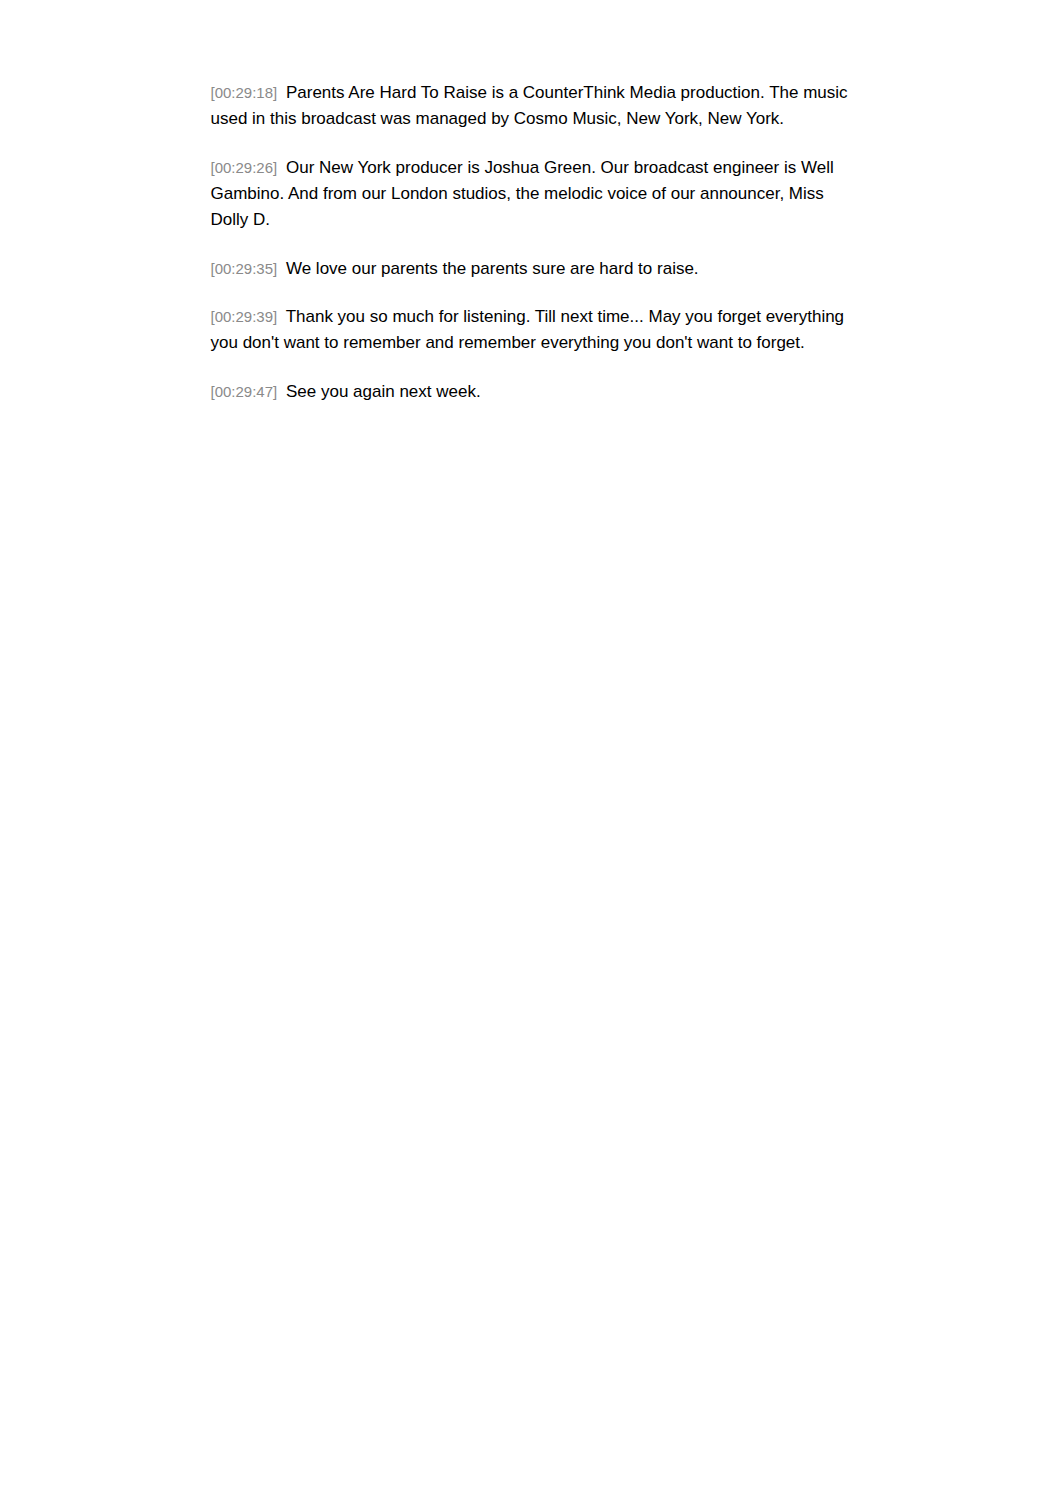[00:29:18] Parents Are Hard To Raise is a CounterThink Media production. The music used in this broadcast was managed by Cosmo Music, New York, New York.
[00:29:26] Our New York producer is Joshua Green. Our broadcast engineer is Well Gambino. And from our London studios, the melodic voice of our announcer, Miss Dolly D.
[00:29:35] We love our parents the parents sure are hard to raise.
[00:29:39] Thank you so much for listening. Till next time... May you forget everything you don't want to remember and remember everything you don't want to forget.
[00:29:47] See you again next week.